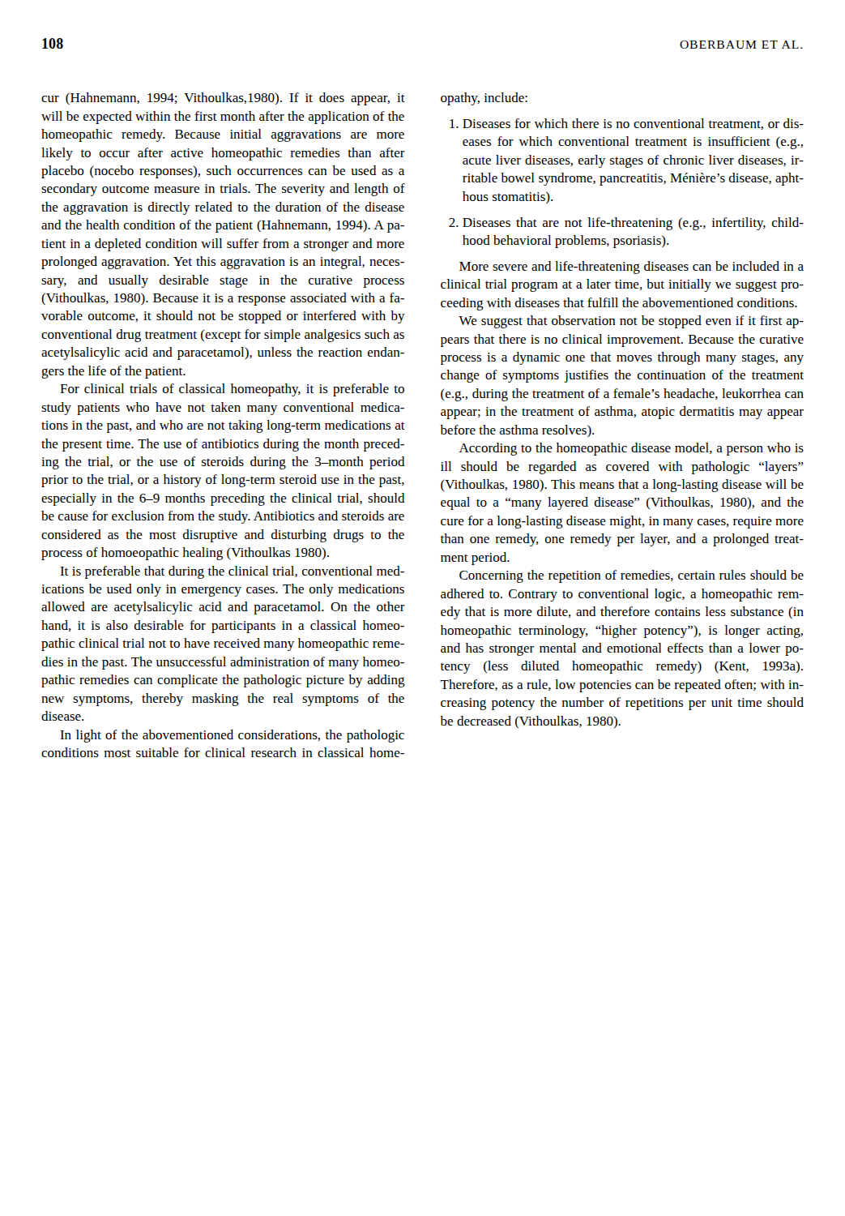108
Oberbaum et al.
cur (Hahnemann, 1994; Vithoulkas,1980). If it does appear, it will be expected within the first month after the application of the homeopathic remedy. Because initial aggravations are more likely to occur after active homeopathic remedies than after placebo (nocebo responses), such occurrences can be used as a secondary outcome measure in trials. The severity and length of the aggravation is directly related to the duration of the disease and the health condition of the patient (Hahnemann, 1994). A patient in a depleted condition will suffer from a stronger and more prolonged aggravation. Yet this aggravation is an integral, necessary, and usually desirable stage in the curative process (Vithoulkas, 1980). Because it is a response associated with a favorable outcome, it should not be stopped or interfered with by conventional drug treatment (except for simple analgesics such as acetylsalicylic acid and paracetamol), unless the reaction endangers the life of the patient.
For clinical trials of classical homeopathy, it is preferable to study patients who have not taken many conventional medications in the past, and who are not taking long-term medications at the present time. The use of antibiotics during the month preceding the trial, or the use of steroids during the 3–month period prior to the trial, or a history of long-term steroid use in the past, especially in the 6–9 months preceding the clinical trial, should be cause for exclusion from the study. Antibiotics and steroids are considered as the most disruptive and disturbing drugs to the process of homoeopathic healing (Vithoulkas 1980).
It is preferable that during the clinical trial, conventional medications be used only in emergency cases. The only medications allowed are acetylsalicylic acid and paracetamol. On the other hand, it is also desirable for participants in a classical homeopathic clinical trial not to have received many homeopathic remedies in the past. The unsuccessful administration of many homeopathic remedies can complicate the pathologic picture by adding new symptoms, thereby masking the real symptoms of the disease.
In light of the abovementioned considerations, the pathologic conditions most suitable for clinical research in classical homeopathy, include:
Diseases for which there is no conventional treatment, or diseases for which conventional treatment is insufficient (e.g., acute liver diseases, early stages of chronic liver diseases, irritable bowel syndrome, pancreatitis, Ménière’s disease, aphthous stomatitis).
Diseases that are not life-threatening (e.g., infertility, childhood behavioral problems, psoriasis).
More severe and life-threatening diseases can be included in a clinical trial program at a later time, but initially we suggest proceeding with diseases that fulfill the abovementioned conditions.
We suggest that observation not be stopped even if it first appears that there is no clinical improvement. Because the curative process is a dynamic one that moves through many stages, any change of symptoms justifies the continuation of the treatment (e.g., during the treatment of a female’s headache, leukorrhea can appear; in the treatment of asthma, atopic dermatitis may appear before the asthma resolves).
According to the homeopathic disease model, a person who is ill should be regarded as covered with pathologic “layers” (Vithoulkas, 1980). This means that a long-lasting disease will be equal to a “many layered disease” (Vithoulkas, 1980), and the cure for a long-lasting disease might, in many cases, require more than one remedy, one remedy per layer, and a prolonged treatment period.
Concerning the repetition of remedies, certain rules should be adhered to. Contrary to conventional logic, a homeopathic remedy that is more dilute, and therefore contains less substance (in homeopathic terminology, “higher potency”), is longer acting, and has stronger mental and emotional effects than a lower potency (less diluted homeopathic remedy) (Kent, 1993a). Therefore, as a rule, low potencies can be repeated often; with increasing potency the number of repetitions per unit time should be decreased (Vithoulkas, 1980).